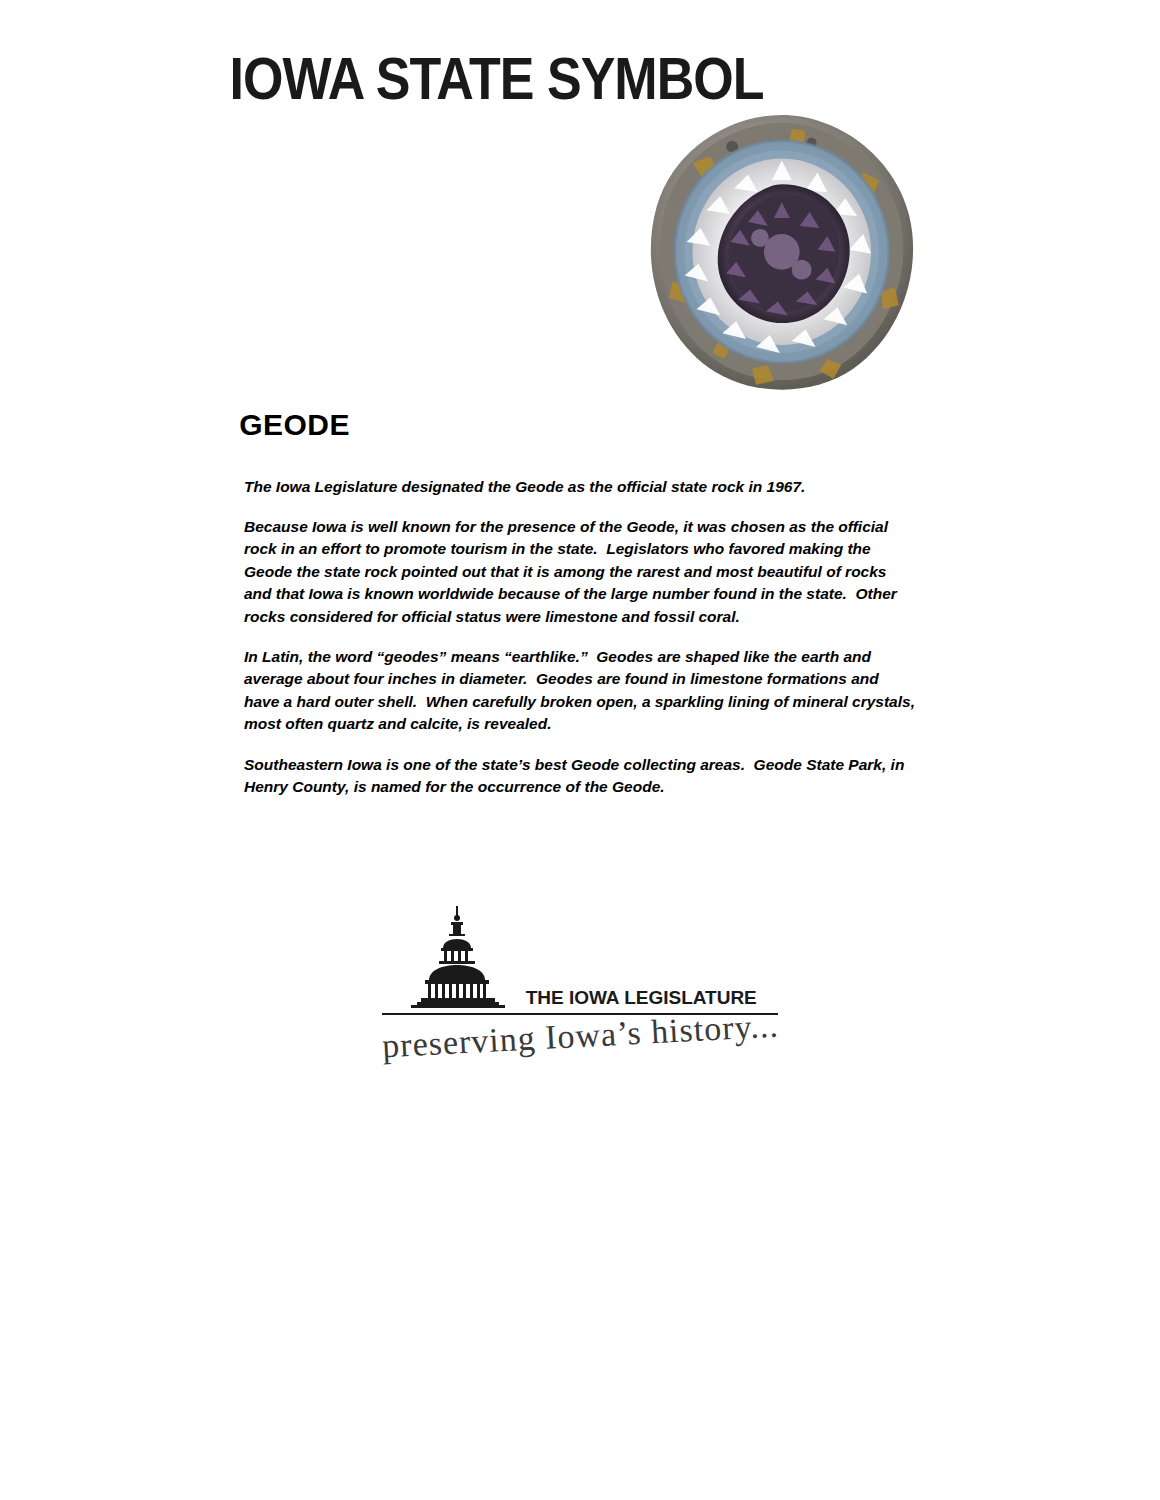IOWA STATE SYMBOL
GEODE
The Iowa Legislature designated the Geode as the official state rock in 1967.
Because Iowa is well known for the presence of the Geode, it was chosen as the official rock in an effort to promote tourism in the state. Legislators who favored making the Geode the state rock pointed out that it is among the rarest and most beautiful of rocks and that Iowa is known worldwide because of the large number found in the state. Other rocks considered for official status were limestone and fossil coral.
In Latin, the word “geodes” means “earthlike.” Geodes are shaped like the earth and average about four inches in diameter. Geodes are found in limestone formations and have a hard outer shell. When carefully broken open, a sparkling lining of mineral crystals, most often quartz and calcite, is revealed.
Southeastern Iowa is one of the state’s best Geode collecting areas. Geode State Park, in Henry County, is named for the occurrence of the Geode.
THE IOWA LEGISLATURE
preserving Iowa’s history...